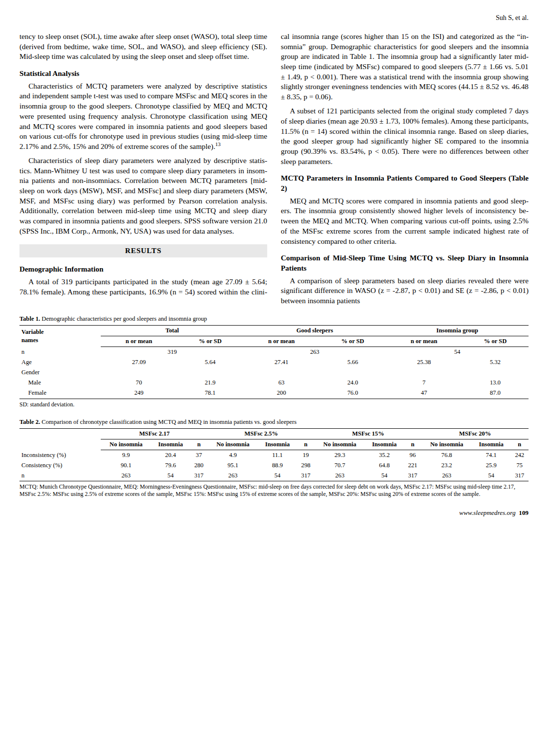Suh S, et al.
tency to sleep onset (SOL), time awake after sleep onset (WASO), total sleep time (derived from bedtime, wake time, SOL, and WASO), and sleep efficiency (SE). Mid-sleep time was calculated by using the sleep onset and sleep offset time.
Statistical Analysis
Characteristics of MCTQ parameters were analyzed by descriptive statistics and independent sample t-test was used to compare MSFsc and MEQ scores in the insomnia group to the good sleepers. Chronotype classified by MEQ and MCTQ were presented using frequency analysis. Chronotype classification using MEQ and MCTQ scores were compared in insomnia patients and good sleepers based on various cut-offs for chronotype used in previous studies (using mid-sleep time 2.17% and 2.5%, 15% and 20% of extreme scores of the sample).13
Characteristics of sleep diary parameters were analyzed by descriptive statistics. Mann-Whitney U test was used to compare sleep diary parameters in insomnia patients and non-insomniacs. Correlation between MCTQ parameters [mid-sleep on work days (MSW), MSF, and MSFsc] and sleep diary parameters (MSW, MSF, and MSFsc using diary) was performed by Pearson correlation analysis. Additionally, correlation between mid-sleep time using MCTQ and sleep diary was compared in insomnia patients and good sleepers. SPSS software version 21.0 (SPSS Inc., IBM Corp., Armonk, NY, USA) was used for data analyses.
RESULTS
Demographic Information
A total of 319 participants participated in the study (mean age 27.09 ± 5.64; 78.1% female). Among these participants, 16.9% (n = 54) scored within the clinical insomnia range (scores higher than 15 on the ISI) and categorized as the “insomnia” group. Demographic characteristics for good sleepers and the insomnia group are indicated in Table 1. The insomnia group had a significantly later mid-sleep time (indicated by MSFsc) compared to good sleepers (5.77 ± 1.66 vs. 5.01 ± 1.49, p < 0.001). There was a statistical trend with the insomnia group showing slightly stronger eveningness tendencies with MEQ scores (44.15 ± 8.52 vs. 46.48 ± 8.35, p = 0.06).
A subset of 121 participants selected from the original study completed 7 days of sleep diaries (mean age 20.93 ± 1.73, 100% females). Among these participants, 11.5% (n = 14) scored within the clinical insomnia range. Based on sleep diaries, the good sleeper group had significantly higher SE compared to the insomnia group (90.39% vs. 83.54%, p < 0.05). There were no differences between other sleep parameters.
MCTQ Parameters in Insomnia Patients Compared to Good Sleepers (Table 2)
MEQ and MCTQ scores were compared in insomnia patients and good sleepers. The insomnia group consistently showed higher levels of inconsistency between the MEQ and MCTQ. When comparing various cut-off points, using 2.5% of the MSFsc extreme scores from the current sample indicated highest rate of consistency compared to other criteria.
Comparison of Mid-Sleep Time Using MCTQ vs. Sleep Diary in Insomnia Patients
A comparison of sleep parameters based on sleep diaries revealed there were significant difference in WASO (z = -2.87, p < 0.01) and SE (z = -2.86, p < 0.01) between insomnia patients
Table 1. Demographic characteristics per good sleepers and insomnia group
| Variable names | Total | Good sleepers | Insomnia group |
| --- | --- | --- | --- |
| n or mean | % or SD | n or mean | % or SD | n or mean | % or SD |
| n | 319 | 263 | 54 |
| Age | 27.09 | 5.64 | 27.41 | 5.66 | 25.38 | 5.32 |
| Gender | | | | | | |
| Male | 70 | 21.9 | 63 | 24.0 | 7 | 13.0 |
| Female | 249 | 78.1 | 200 | 76.0 | 47 | 87.0 |
SD: standard deviation.
Table 2. Comparison of chronotype classification using MCTQ and MEQ in insomnia patients vs. good sleepers
| | MSFsc 2.17 | MSFsc 2.5% | MSFsc 15% | MSFsc 20% |
| --- | --- | --- | --- | --- |
| No insomnia | Insomnia | n | No insomnia | Insomnia | n | No insomnia | Insomnia | n | No insomnia | Insomnia | n |
| Inconsistency (%) | 9.9 | 20.4 | 37 | 4.9 | 11.1 | 19 | 29.3 | 35.2 | 96 | 76.8 | 74.1 | 242 |
| Consistency (%) | 90.1 | 79.6 | 280 | 95.1 | 88.9 | 298 | 70.7 | 64.8 | 221 | 23.2 | 25.9 | 75 |
| n | 263 | 54 | 317 | 263 | 54 | 317 | 263 | 54 | 317 | 263 | 54 | 317 |
MCTQ: Munich Chronotype Questionnaire, MEQ: Morningness-Eveningness Questionnaire, MSFsc: mid-sleep on free days corrected for sleep debt on work days, MSFsc 2.17: MSFsc using mid-sleep time 2.17, MSFsc 2.5%: MSFsc using 2.5% of extreme scores of the sample, MSFsc 15%: MSFsc using 15% of extreme scores of the sample, MSFsc 20%: MSFsc using 20% of extreme scores of the sample.
www.sleepmedres.org 109